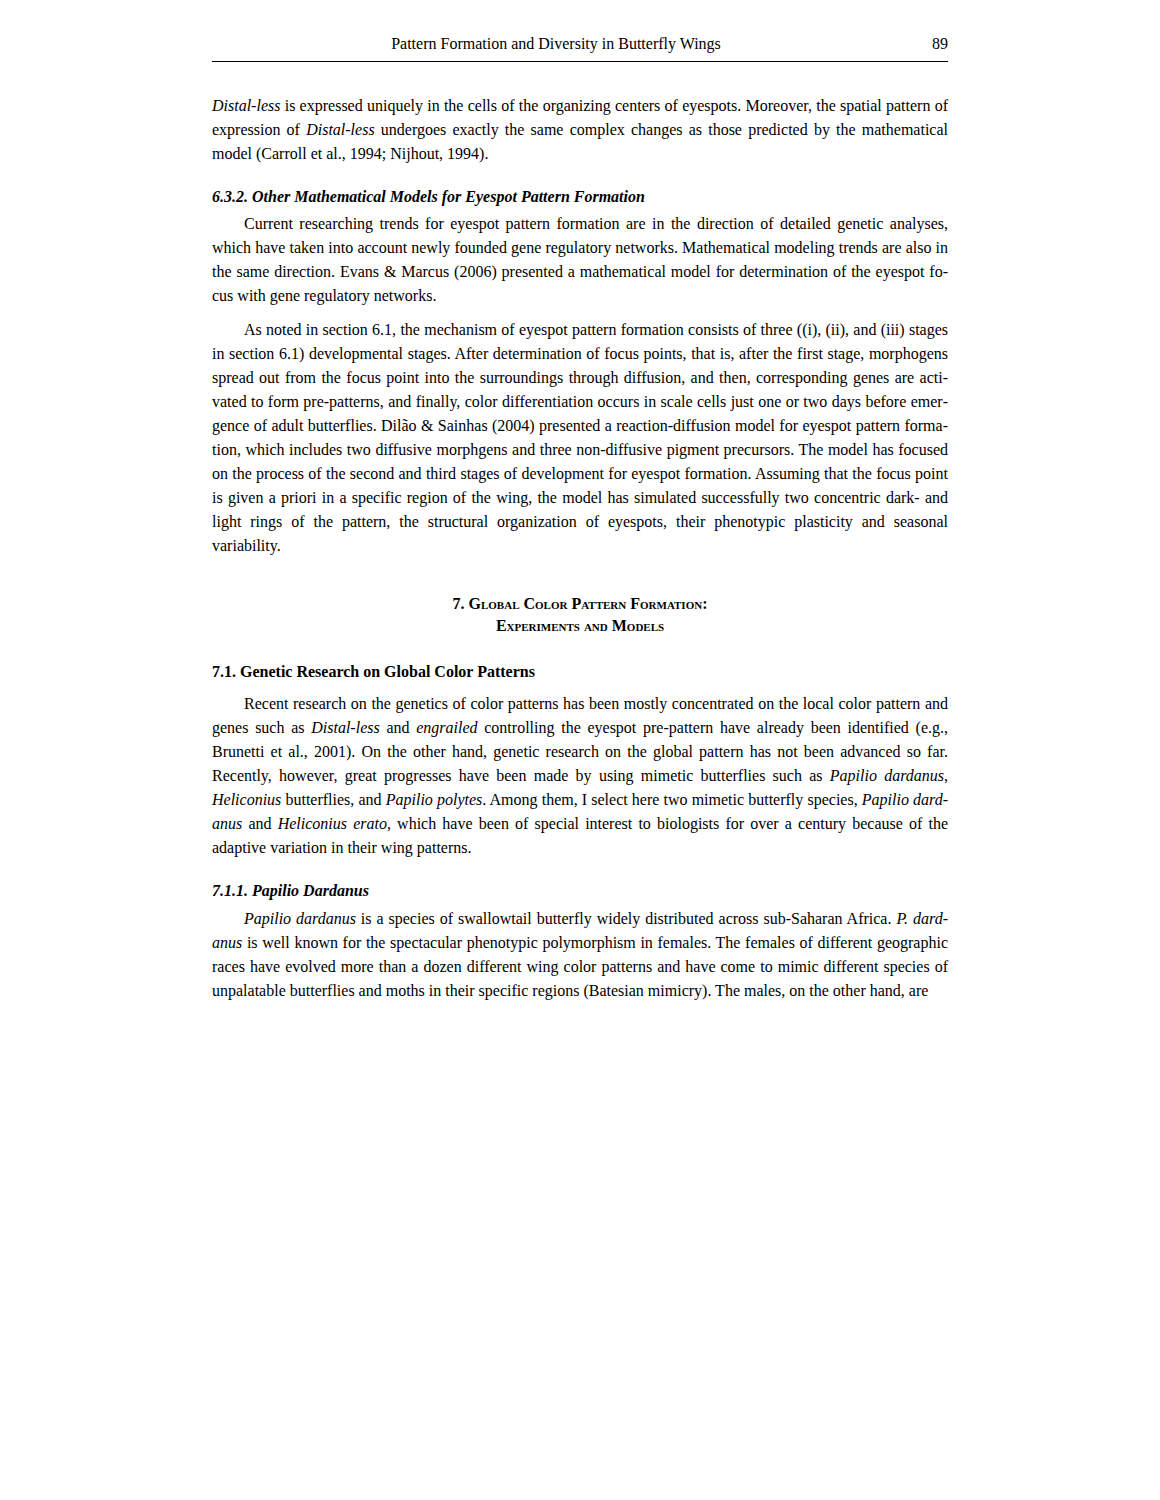Pattern Formation and Diversity in Butterfly Wings 89
Distal-less is expressed uniquely in the cells of the organizing centers of eyespots. Moreover, the spatial pattern of expression of Distal-less undergoes exactly the same complex changes as those predicted by the mathematical model (Carroll et al., 1994; Nijhout, 1994).
6.3.2. Other Mathematical Models for Eyespot Pattern Formation
Current researching trends for eyespot pattern formation are in the direction of detailed genetic analyses, which have taken into account newly founded gene regulatory networks. Mathematical modeling trends are also in the same direction. Evans & Marcus (2006) presented a mathematical model for determination of the eyespot focus with gene regulatory networks.
As noted in section 6.1, the mechanism of eyespot pattern formation consists of three ((i), (ii), and (iii) stages in section 6.1) developmental stages. After determination of focus points, that is, after the first stage, morphogens spread out from the focus point into the surroundings through diffusion, and then, corresponding genes are activated to form pre-patterns, and finally, color differentiation occurs in scale cells just one or two days before emergence of adult butterflies. Dilão & Sainhas (2004) presented a reaction-diffusion model for eyespot pattern formation, which includes two diffusive morphgens and three non-diffusive pigment precursors. The model has focused on the process of the second and third stages of development for eyespot formation. Assuming that the focus point is given a priori in a specific region of the wing, the model has simulated successfully two concentric dark- and light rings of the pattern, the structural organization of eyespots, their phenotypic plasticity and seasonal variability.
7. Global Color Pattern Formation:
Experiments and Models
7.1. Genetic Research on Global Color Patterns
Recent research on the genetics of color patterns has been mostly concentrated on the local color pattern and genes such as Distal-less and engrailed controlling the eyespot pre-pattern have already been identified (e.g., Brunetti et al., 2001). On the other hand, genetic research on the global pattern has not been advanced so far. Recently, however, great progresses have been made by using mimetic butterflies such as Papilio dardanus, Heliconius butterflies, and Papilio polytes. Among them, I select here two mimetic butterfly species, Papilio dardanus and Heliconius erato, which have been of special interest to biologists for over a century because of the adaptive variation in their wing patterns.
7.1.1. Papilio Dardanus
Papilio dardanus is a species of swallowtail butterfly widely distributed across sub-Saharan Africa. P. dardanus is well known for the spectacular phenotypic polymorphism in females. The females of different geographic races have evolved more than a dozen different wing color patterns and have come to mimic different species of unpalatable butterflies and moths in their specific regions (Batesian mimicry). The males, on the other hand, are